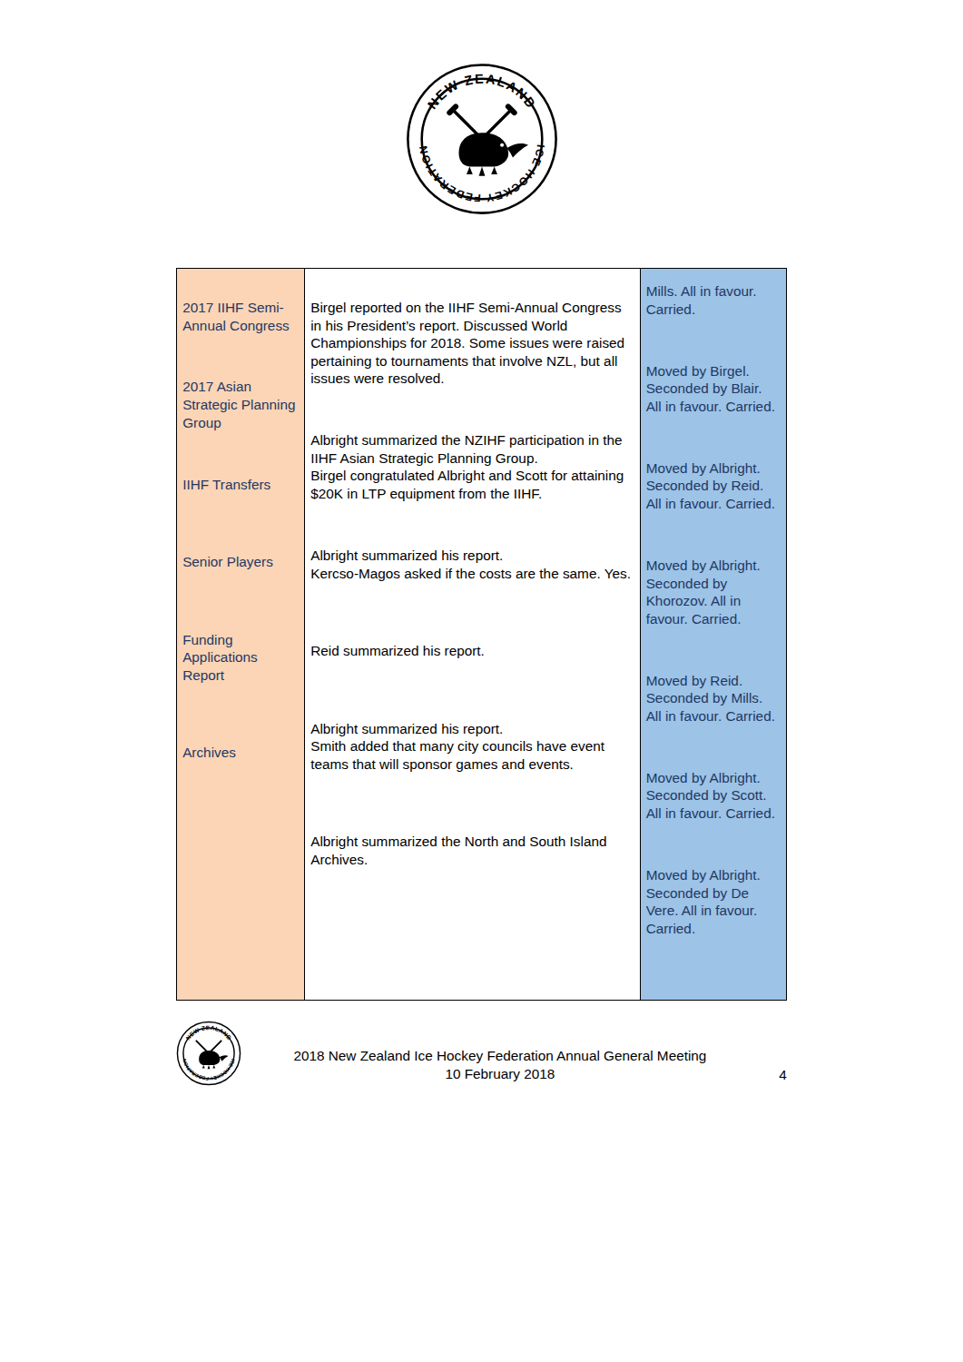NEW ZEALAND ICE HOCKEY FEDERATION
| 2017 IIHF Semi-Annual Congress 2017 Asian Strategic Planning Group IIHF Transfers Senior Players Funding Applications Report Archives | Birgel reported on the IIHF Semi-Annual Congress in his President’s report. Discussed World Championships for 2018. Some issues were raised pertaining to tournaments that involve NZL, but all issues were resolved. Albright summarized the NZIHF participation in the IIHF Asian Strategic Planning Group. Birgel congratulated Albright and Scott for attaining $20K in LTP equipment from the IIHF. Albright summarized his report. Kercso-Magos asked if the costs are the same. Yes. Reid summarized his report. Albright summarized his report. Smith added that many city councils have event teams that will sponsor games and events. Albright summarized the North and South Island Archives. | Mills. All in favour. Carried. Moved by Birgel. Seconded by Blair. All in favour. Carried. Moved by Albright. Seconded by Reid. All in favour. Carried. Moved by Albright. Seconded by Khorozov. All in favour. Carried. Moved by Reid. Seconded by Mills. All in favour. Carried. Moved by Albright. Seconded by Scott. All in favour. Carried. Moved by Albright. Seconded by De Vere. All in favour. Carried. |
NEW ZEALAND ICE HOCKEY FEDERATION
2018 New Zealand Ice Hockey Federation Annual General Meeting
10 February 2018
4